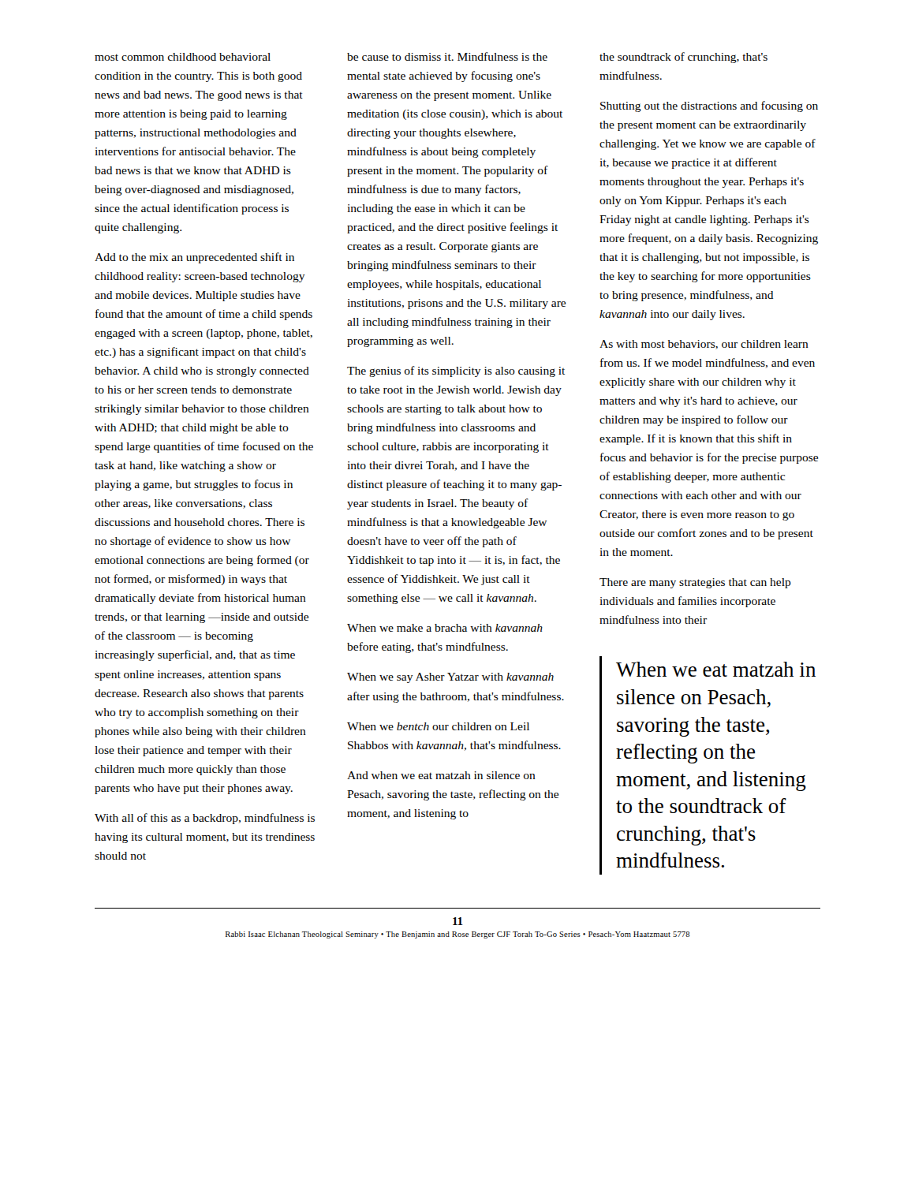most common childhood behavioral condition in the country. This is both good news and bad news. The good news is that more attention is being paid to learning patterns, instructional methodologies and interventions for antisocial behavior. The bad news is that we know that ADHD is being over-diagnosed and misdiagnosed, since the actual identification process is quite challenging.
Add to the mix an unprecedented shift in childhood reality: screen-based technology and mobile devices. Multiple studies have found that the amount of time a child spends engaged with a screen (laptop, phone, tablet, etc.) has a significant impact on that child's behavior. A child who is strongly connected to his or her screen tends to demonstrate strikingly similar behavior to those children with ADHD; that child might be able to spend large quantities of time focused on the task at hand, like watching a show or playing a game, but struggles to focus in other areas, like conversations, class discussions and household chores. There is no shortage of evidence to show us how emotional connections are being formed (or not formed, or misformed) in ways that dramatically deviate from historical human trends, or that learning —inside and outside of the classroom — is becoming increasingly superficial, and, that as time spent online increases, attention spans decrease. Research also shows that parents who try to accomplish something on their phones while also being with their children lose their patience and temper with their children much more quickly than those parents who have put their phones away.
With all of this as a backdrop, mindfulness is having its cultural moment, but its trendiness should not
be cause to dismiss it. Mindfulness is the mental state achieved by focusing one's awareness on the present moment. Unlike meditation (its close cousin), which is about directing your thoughts elsewhere, mindfulness is about being completely present in the moment. The popularity of mindfulness is due to many factors, including the ease in which it can be practiced, and the direct positive feelings it creates as a result. Corporate giants are bringing mindfulness seminars to their employees, while hospitals, educational institutions, prisons and the U.S. military are all including mindfulness training in their programming as well.
The genius of its simplicity is also causing it to take root in the Jewish world. Jewish day schools are starting to talk about how to bring mindfulness into classrooms and school culture, rabbis are incorporating it into their divrei Torah, and I have the distinct pleasure of teaching it to many gap-year students in Israel. The beauty of mindfulness is that a knowledgeable Jew doesn't have to veer off the path of Yiddishkeit to tap into it — it is, in fact, the essence of Yiddishkeit. We just call it something else — we call it kavannah.
When we make a bracha with kavannah before eating, that's mindfulness.
When we say Asher Yatzar with kavannah after using the bathroom, that's mindfulness.
When we bentch our children on Leil Shabbos with kavannah, that's mindfulness.
And when we eat matzah in silence on Pesach, savoring the taste, reflecting on the moment, and listening to
the soundtrack of crunching, that's mindfulness.
Shutting out the distractions and focusing on the present moment can be extraordinarily challenging. Yet we know we are capable of it, because we practice it at different moments throughout the year. Perhaps it's only on Yom Kippur. Perhaps it's each Friday night at candle lighting. Perhaps it's more frequent, on a daily basis. Recognizing that it is challenging, but not impossible, is the key to searching for more opportunities to bring presence, mindfulness, and kavannah into our daily lives.
As with most behaviors, our children learn from us. If we model mindfulness, and even explicitly share with our children why it matters and why it's hard to achieve, our children may be inspired to follow our example. If it is known that this shift in focus and behavior is for the precise purpose of establishing deeper, more authentic connections with each other and with our Creator, there is even more reason to go outside our comfort zones and to be present in the moment.
There are many strategies that can help individuals and families incorporate mindfulness into their
When we eat matzah in silence on Pesach, savoring the taste, reflecting on the moment, and listening to the soundtrack of crunching, that's mindfulness.
11
Rabbi Isaac Elchanan Theological Seminary • The Benjamin and Rose Berger CJF Torah To-Go Series • Pesach-Yom Haatzmaut 5778